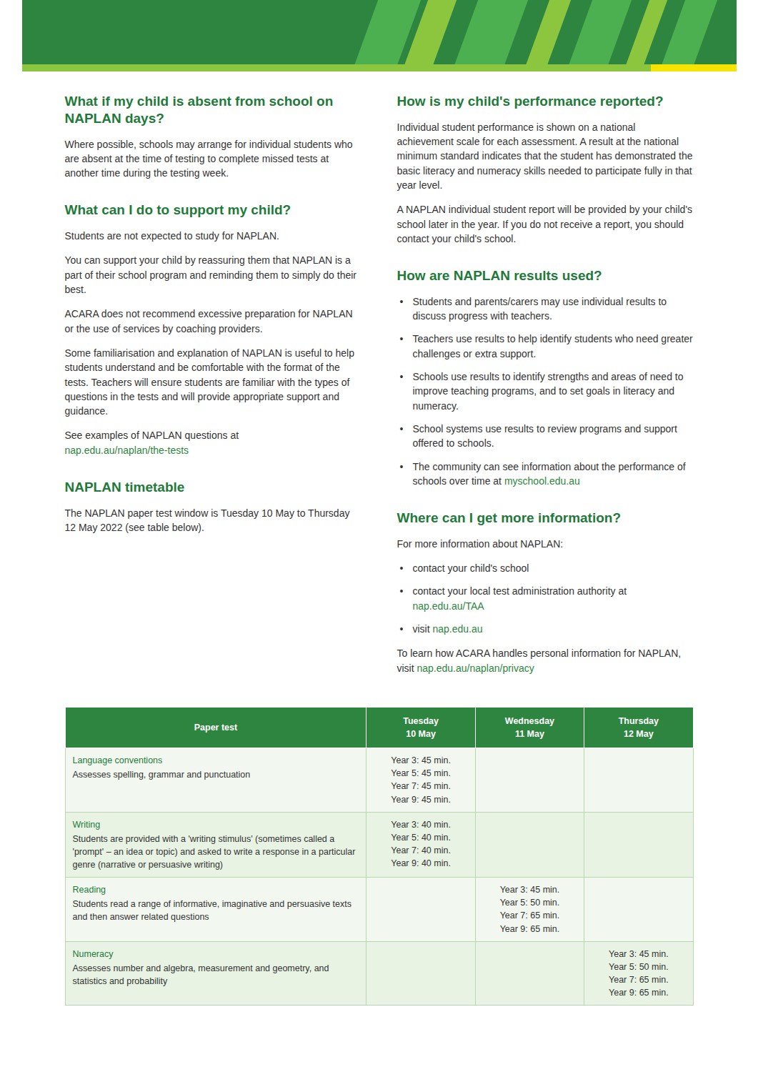What if my child is absent from school on NAPLAN days?
Where possible, schools may arrange for individual students who are absent at the time of testing to complete missed tests at another time during the testing week.
What can I do to support my child?
Students are not expected to study for NAPLAN.
You can support your child by reassuring them that NAPLAN is a part of their school program and reminding them to simply do their best.
ACARA does not recommend excessive preparation for NAPLAN or the use of services by coaching providers.
Some familiarisation and explanation of NAPLAN is useful to help students understand and be comfortable with the format of the tests. Teachers will ensure students are familiar with the types of questions in the tests and will provide appropriate support and guidance.
See examples of NAPLAN questions at
nap.edu.au/naplan/the-tests
NAPLAN timetable
The NAPLAN paper test window is Tuesday 10 May to Thursday 12 May 2022 (see table below).
How is my child's performance reported?
Individual student performance is shown on a national achievement scale for each assessment. A result at the national minimum standard indicates that the student has demonstrated the basic literacy and numeracy skills needed to participate fully in that year level.
A NAPLAN individual student report will be provided by your child's school later in the year. If you do not receive a report, you should contact your child's school.
How are NAPLAN results used?
Students and parents/carers may use individual results to discuss progress with teachers.
Teachers use results to help identify students who need greater challenges or extra support.
Schools use results to identify strengths and areas of need to improve teaching programs, and to set goals in literacy and numeracy.
School systems use results to review programs and support offered to schools.
The community can see information about the performance of schools over time at myschool.edu.au
Where can I get more information?
For more information about NAPLAN:
contact your child's school
contact your local test administration authority at nap.edu.au/TAA
visit nap.edu.au
To learn how ACARA handles personal information for NAPLAN, visit nap.edu.au/naplan/privacy
| Paper test | Tuesday 10 May | Wednesday 11 May | Thursday 12 May |
| --- | --- | --- | --- |
| Language conventions Assesses spelling, grammar and punctuation | Year 3: 45 min. Year 5: 45 min. Year 7: 45 min. Year 9: 45 min. | | |
| Writing Students are provided with a 'writing stimulus' (sometimes called a 'prompt' – an idea or topic) and asked to write a response in a particular genre (narrative or persuasive writing) | Year 3: 40 min. Year 5: 40 min. Year 7: 40 min. Year 9: 40 min. | | |
| Reading Students read a range of informative, imaginative and persuasive texts and then answer related questions | | Year 3: 45 min. Year 5: 50 min. Year 7: 65 min. Year 9: 65 min. | |
| Numeracy Assesses number and algebra, measurement and geometry, and statistics and probability | | | Year 3: 45 min. Year 5: 50 min. Year 7: 65 min. Year 9: 65 min. |